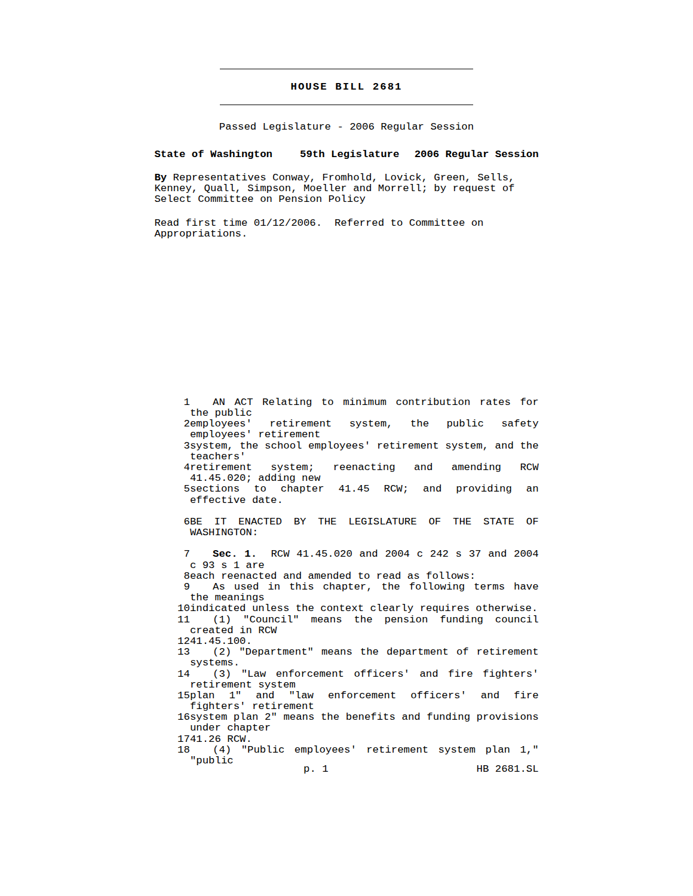HOUSE BILL 2681
Passed Legislature - 2006 Regular Session
State of Washington 59th Legislature 2006 Regular Session
By Representatives Conway, Fromhold, Lovick, Green, Sells, Kenney, Quall, Simpson, Moeller and Morrell; by request of Select Committee on Pension Policy
Read first time 01/12/2006. Referred to Committee on Appropriations.
| 1 | AN ACT Relating to minimum contribution rates for the public |
| 2 | employees' retirement system, the public safety employees' retirement |
| 3 | system, the school employees' retirement system, and the teachers' |
| 4 | retirement system; reenacting and amending RCW 41.45.020; adding new |
| 5 | sections to chapter 41.45 RCW; and providing an effective date. |
| 6 | BE IT ENACTED BY THE LEGISLATURE OF THE STATE OF WASHINGTON: |
| 7 | Sec. 1. RCW 41.45.020 and 2004 c 242 s 37 and 2004 c 93 s 1 are |
| 8 | each reenacted and amended to read as follows: |
| 9 | As used in this chapter, the following terms have the meanings |
| 10 | indicated unless the context clearly requires otherwise. |
| 11 | (1) "Council" means the pension funding council created in RCW |
| 12 | 41.45.100. |
| 13 | (2) "Department" means the department of retirement systems. |
| 14 | (3) "Law enforcement officers' and fire fighters' retirement system |
| 15 | plan 1" and "law enforcement officers' and fire fighters' retirement |
| 16 | system plan 2" means the benefits and funding provisions under chapter |
| 17 | 41.26 RCW. |
| 18 | (4) "Public employees' retirement system plan 1," "public |
p. 1 HB 2681.SL